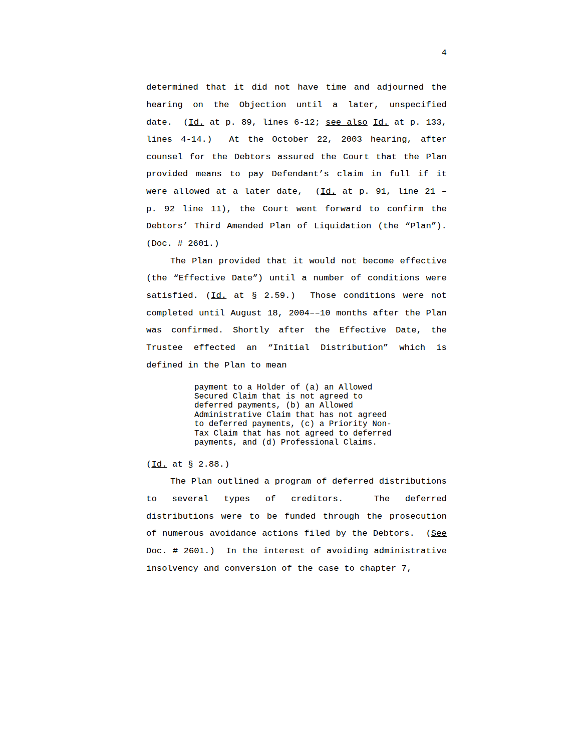4
determined that it did not have time and adjourned the hearing on the Objection until a later, unspecified date. (Id. at p. 89, lines 6-12; see also Id. at p. 133, lines 4-14.) At the October 22, 2003 hearing, after counsel for the Debtors assured the Court that the Plan provided means to pay Defendant’s claim in full if it were allowed at a later date, (Id. at p. 91, line 21 – p. 92 line 11), the Court went forward to confirm the Debtors’ Third Amended Plan of Liquidation (the “Plan”). (Doc. # 2601.)
The Plan provided that it would not become effective (the “Effective Date”) until a number of conditions were satisfied. (Id. at § 2.59.) Those conditions were not completed until August 18, 2004––10 months after the Plan was confirmed. Shortly after the Effective Date, the Trustee effected an “Initial Distribution” which is defined in the Plan to mean
payment to a Holder of (a) an Allowed Secured Claim that is not agreed to deferred payments, (b) an Allowed Administrative Claim that has not agreed to deferred payments, (c) a Priority Non-Tax Claim that has not agreed to deferred payments, and (d) Professional Claims.
(Id. at § 2.88.)
The Plan outlined a program of deferred distributions to several types of creditors. The deferred distributions were to be funded through the prosecution of numerous avoidance actions filed by the Debtors. (See Doc. # 2601.) In the interest of avoiding administrative insolvency and conversion of the case to chapter 7,